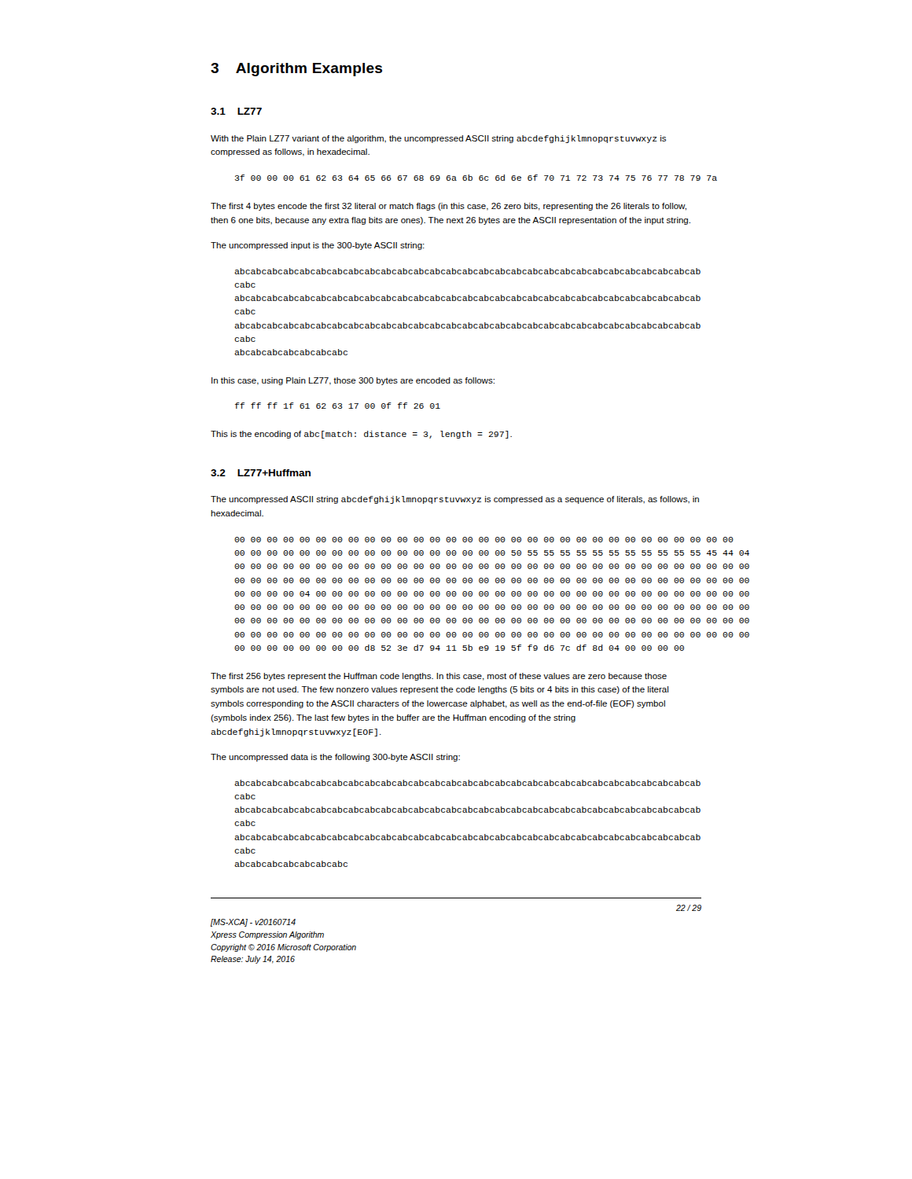3 Algorithm Examples
3.1 LZ77
With the Plain LZ77 variant of the algorithm, the uncompressed ASCII string abcdefghijklmnopqrstuvwxyz is compressed as follows, in hexadecimal.
3f 00 00 00 61 62 63 64 65 66 67 68 69 6a 6b 6c 6d 6e 6f 70 71 72 73 74 75 76 77 78 79 7a
The first 4 bytes encode the first 32 literal or match flags (in this case, 26 zero bits, representing the 26 literals to follow, then 6 one bits, because any extra flag bits are ones). The next 26 bytes are the ASCII representation of the input string.
The uncompressed input is the 300-byte ASCII string:
abcabcabcabcabcabcabcabcabcabcabcabcabcabcabcabcabcabcabcabcabcabcabcabcabcabcabcabcabcabc
abcabcabcabcabcabcabcabcabcabcabcabcabcabcabcabcabcabcabcabcabcabcabcabcabcabcabcabcabcabc
abcabcabcabcabcabcabcabcabcabcabcabcabcabcabcabcabcabcabcabcabcabcabcabcabcabcabcabcabcabc
abcabcabcabcabcabcabc
In this case, using Plain LZ77, those 300 bytes are encoded as follows:
ff ff ff 1f 61 62 63 17 00 0f ff 26 01
This is the encoding of abc[match: distance = 3, length = 297].
3.2 LZ77+Huffman
The uncompressed ASCII string abcdefghijklmnopqrstuvwxyz is compressed as a sequence of literals, as follows, in hexadecimal.
00 00 00 00 00 00 00 00 00 00 00 00 00 00 00 00 00 00 00 00 00 00 00 00 00 00 00 00 00 00 00
00 00 00 00 00 00 00 00 00 00 00 00 00 00 00 00 00 50 55 55 55 55 55 55 55 55 55 55 55 45 44 04
00 00 00 00 00 00 00 00 00 00 00 00 00 00 00 00 00 00 00 00 00 00 00 00 00 00 00 00 00 00 00 00
00 00 00 00 00 00 00 00 00 00 00 00 00 00 00 00 00 00 00 00 00 00 00 00 00 00 00 00 00 00 00 00
00 00 00 00 04 00 00 00 00 00 00 00 00 00 00 00 00 00 00 00 00 00 00 00 00 00 00 00 00 00 00 00
00 00 00 00 00 00 00 00 00 00 00 00 00 00 00 00 00 00 00 00 00 00 00 00 00 00 00 00 00 00 00 00
00 00 00 00 00 00 00 00 00 00 00 00 00 00 00 00 00 00 00 00 00 00 00 00 00 00 00 00 00 00 00 00
00 00 00 00 00 00 00 00 00 00 00 00 00 00 00 00 00 00 00 00 00 00 00 00 00 00 00 00 00 00 00 00
00 00 00 00 00 00 00 00 d8 52 3e d7 94 11 5b e9 19 5f f9 d6 7c df 8d 04 00 00 00 00
The first 256 bytes represent the Huffman code lengths. In this case, most of these values are zero because those symbols are not used. The few nonzero values represent the code lengths (5 bits or 4 bits in this case) of the literal symbols corresponding to the ASCII characters of the lowercase alphabet, as well as the end-of-file (EOF) symbol (symbols index 256). The last few bytes in the buffer are the Huffman encoding of the string abcdefghijklmnopqrstuvwxyz[EOF].
The uncompressed data is the following 300-byte ASCII string:
abcabcabcabcabcabcabcabcabcabcabcabcabcabcabcabcabcabcabcabcabcabcabcabcabcabcabcabcabcabc
abcabcabcabcabcabcabcabcabcabcabcabcabcabcabcabcabcabcabcabcabcabcabcabcabcabcabcabcabcabc
abcabcabcabcabcabcabcabcabcabcabcabcabcabcabcabcabcabcabcabcabcabcabcabcabcabcabcabcabcabc
abcabcabcabcabcabcabc
22 / 29
[MS-XCA] - v20160714
Xpress Compression Algorithm
Copyright © 2016 Microsoft Corporation
Release: July 14, 2016